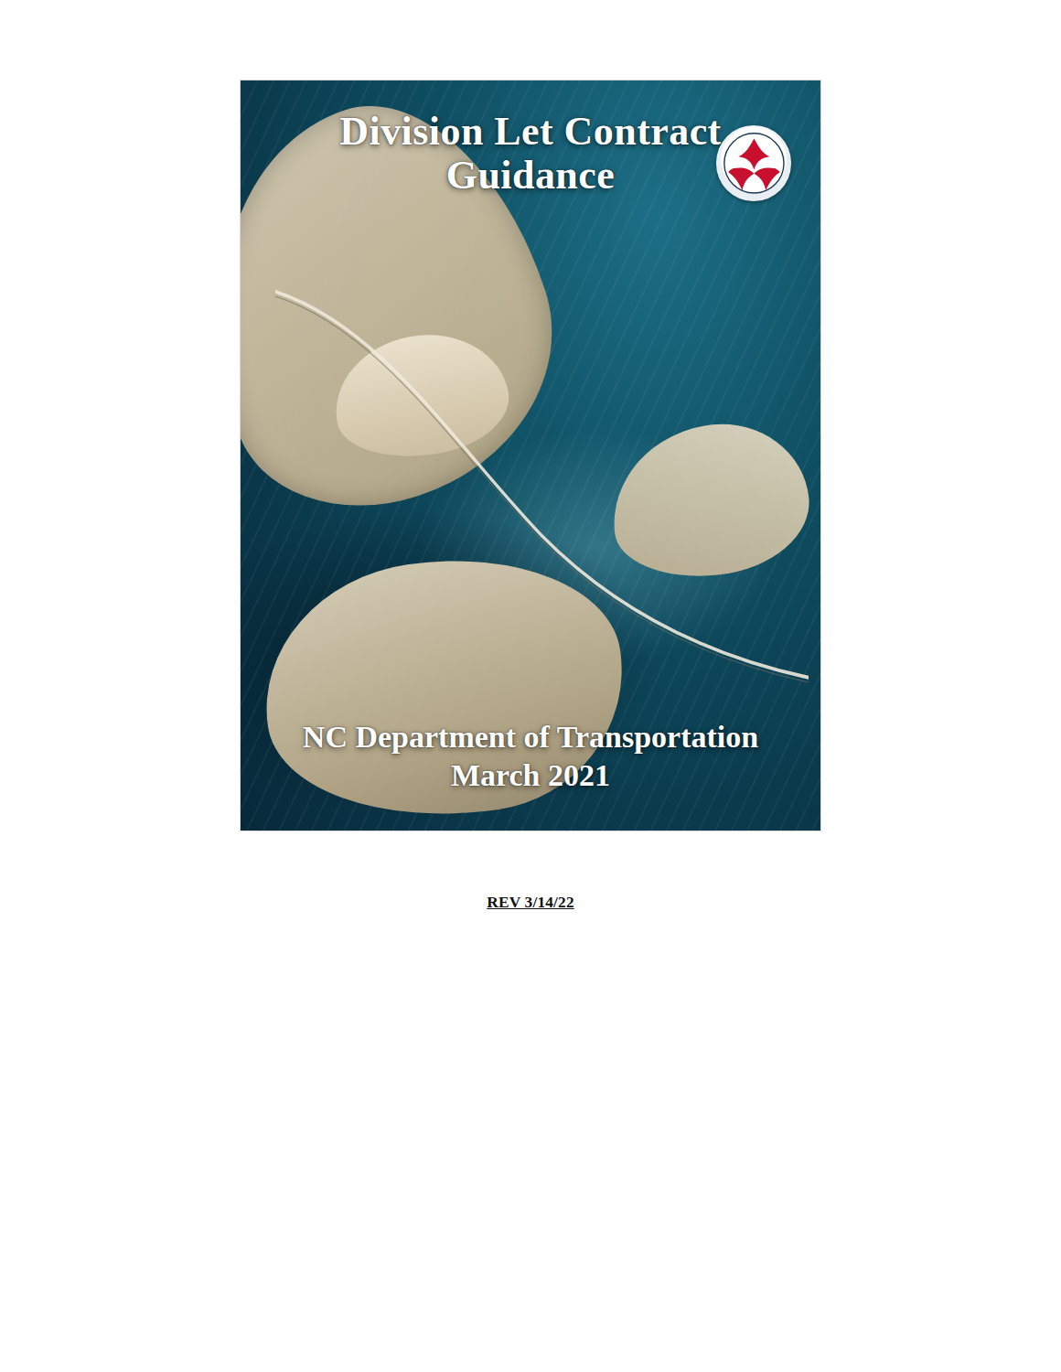Division Let Contract Guidance
NC Department of Transportation March 2021
REV 3/14/22